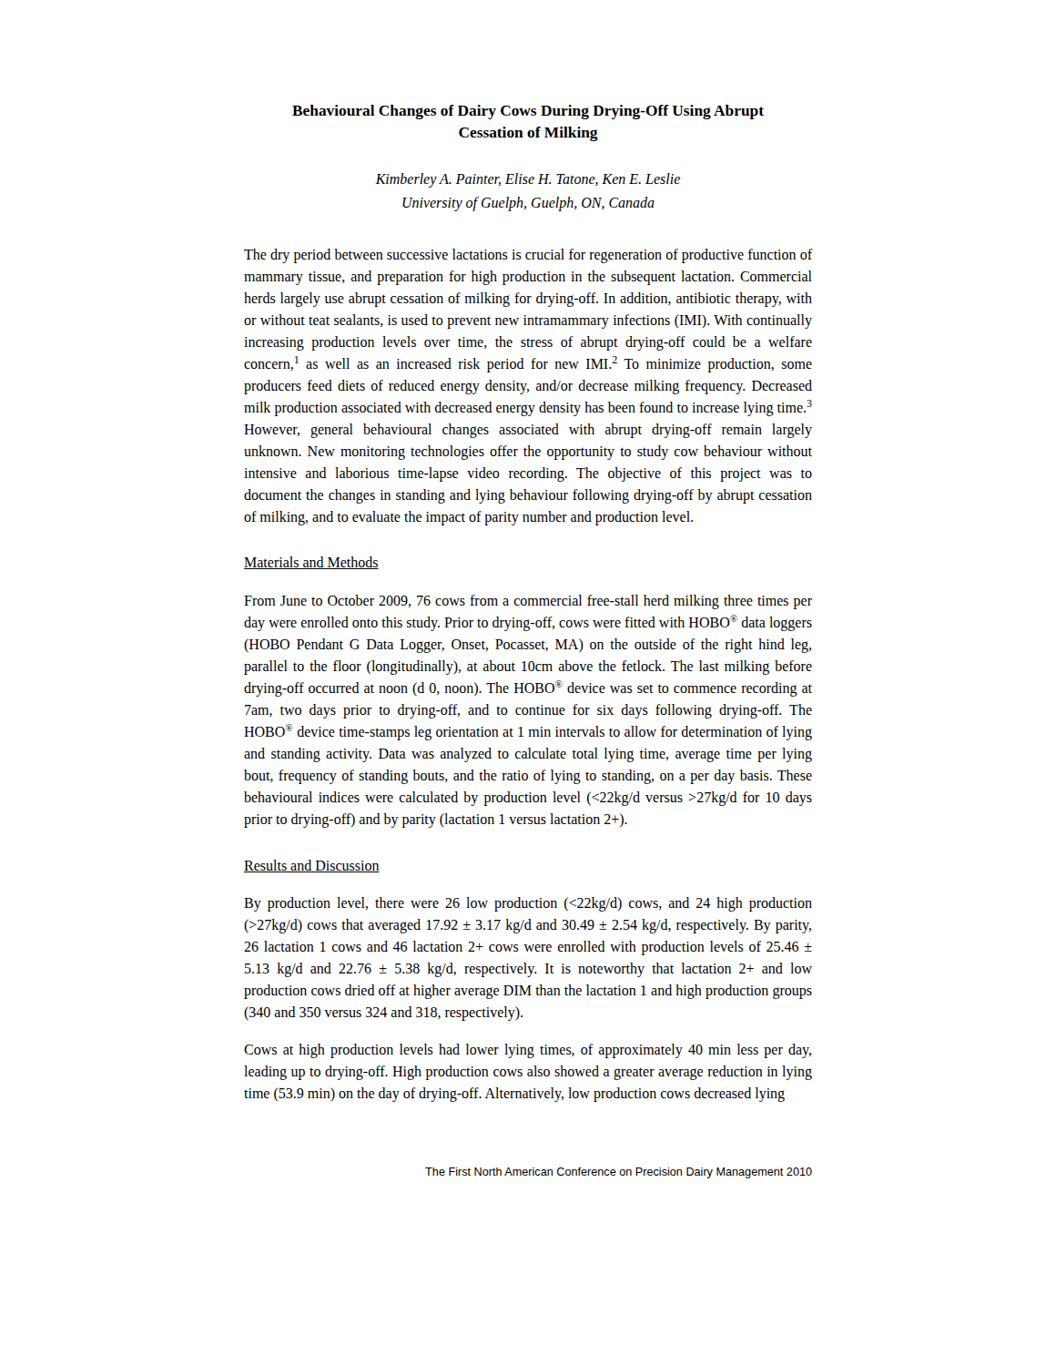Behavioural Changes of Dairy Cows During Drying-Off Using Abrupt
Cessation of Milking
Kimberley A. Painter, Elise H. Tatone, Ken E. Leslie
University of Guelph, Guelph, ON, Canada
The dry period between successive lactations is crucial for regeneration of productive function of mammary tissue, and preparation for high production in the subsequent lactation. Commercial herds largely use abrupt cessation of milking for drying-off. In addition, antibiotic therapy, with or without teat sealants, is used to prevent new intramammary infections (IMI). With continually increasing production levels over time, the stress of abrupt drying-off could be a welfare concern,1 as well as an increased risk period for new IMI.2 To minimize production, some producers feed diets of reduced energy density, and/or decrease milking frequency. Decreased milk production associated with decreased energy density has been found to increase lying time.3 However, general behavioural changes associated with abrupt drying-off remain largely unknown. New monitoring technologies offer the opportunity to study cow behaviour without intensive and laborious time-lapse video recording. The objective of this project was to document the changes in standing and lying behaviour following drying-off by abrupt cessation of milking, and to evaluate the impact of parity number and production level.
Materials and Methods
From June to October 2009, 76 cows from a commercial free-stall herd milking three times per day were enrolled onto this study. Prior to drying-off, cows were fitted with HOBO® data loggers (HOBO Pendant G Data Logger, Onset, Pocasset, MA) on the outside of the right hind leg, parallel to the floor (longitudinally), at about 10cm above the fetlock. The last milking before drying-off occurred at noon (d 0, noon). The HOBO® device was set to commence recording at 7am, two days prior to drying-off, and to continue for six days following drying-off. The HOBO® device time-stamps leg orientation at 1 min intervals to allow for determination of lying and standing activity. Data was analyzed to calculate total lying time, average time per lying bout, frequency of standing bouts, and the ratio of lying to standing, on a per day basis. These behavioural indices were calculated by production level (<22kg/d versus >27kg/d for 10 days prior to drying-off) and by parity (lactation 1 versus lactation 2+).
Results and Discussion
By production level, there were 26 low production (<22kg/d) cows, and 24 high production (>27kg/d) cows that averaged 17.92 ± 3.17 kg/d and 30.49 ± 2.54 kg/d, respectively. By parity, 26 lactation 1 cows and 46 lactation 2+ cows were enrolled with production levels of 25.46 ± 5.13 kg/d and 22.76 ± 5.38 kg/d, respectively. It is noteworthy that lactation 2+ and low production cows dried off at higher average DIM than the lactation 1 and high production groups (340 and 350 versus 324 and 318, respectively).
Cows at high production levels had lower lying times, of approximately 40 min less per day, leading up to drying-off. High production cows also showed a greater average reduction in lying time (53.9 min) on the day of drying-off. Alternatively, low production cows decreased lying
The First North American Conference on Precision Dairy Management 2010